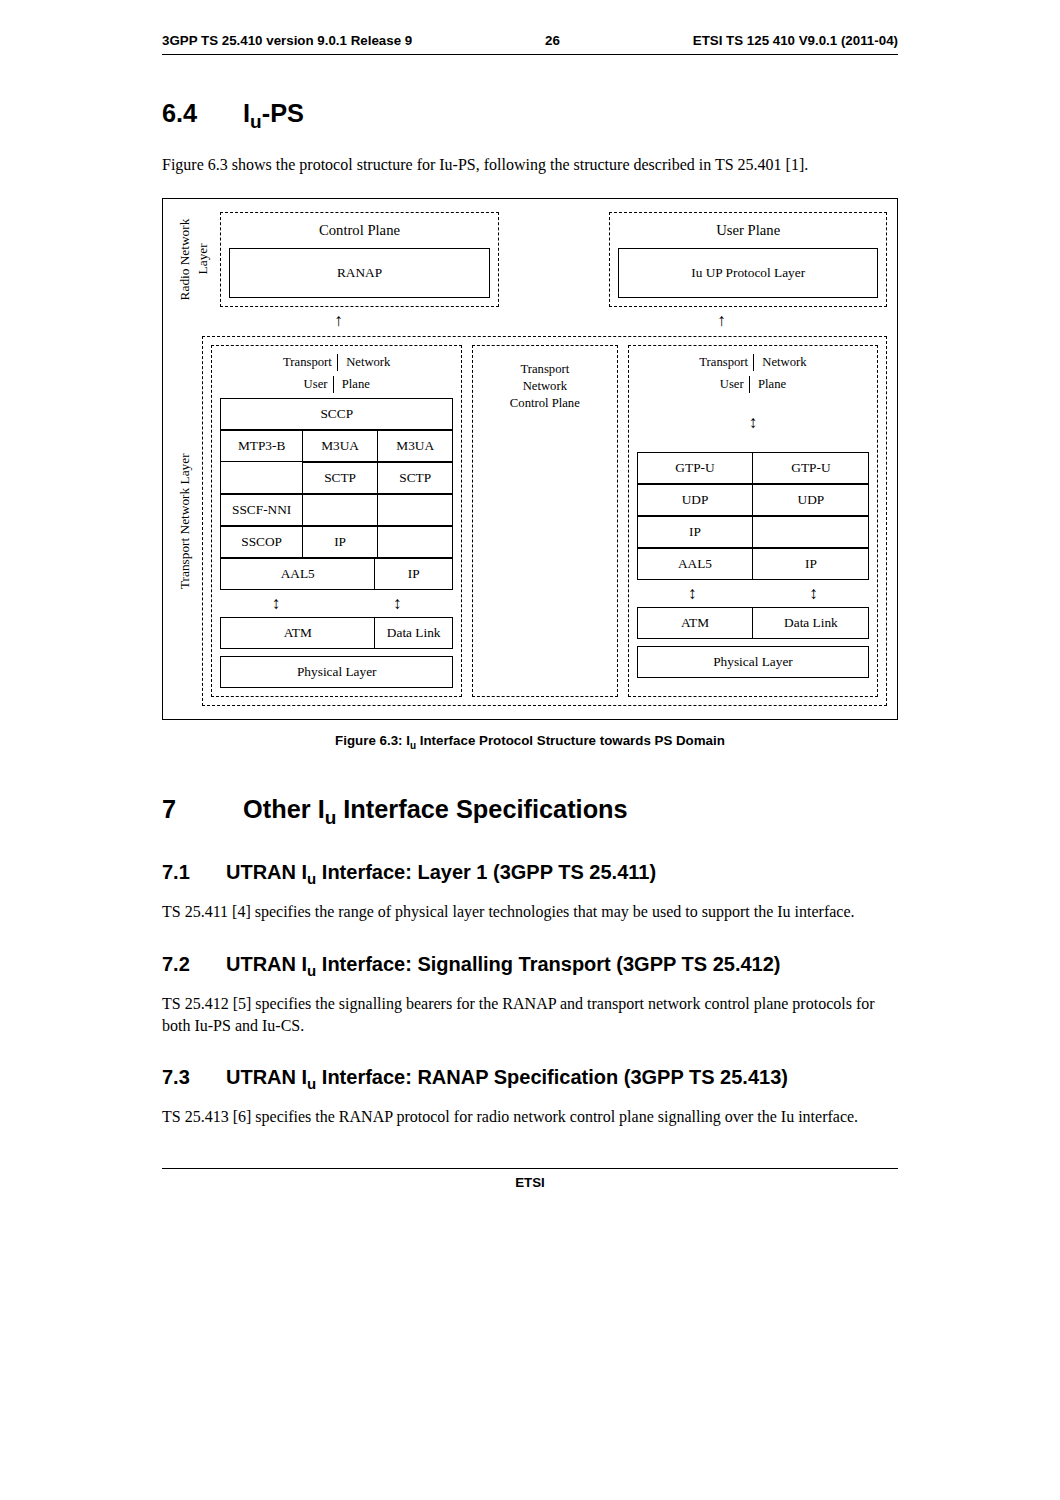3GPP TS 25.410 version 9.0.1 Release 9 26 ETSI TS 125 410 V9.0.1 (2011-04)
6.4 Iu-PS
Figure 6.3 shows the protocol structure for Iu-PS, following the structure described in TS 25.401 [1].
Radio Network
Layer
Control Plane
RANAP
User Plane
Iu UP Protocol Layer
↑
↑
Transport Network Layer
Transport Network
User Plane
SCCP
MTP3-B
M3UA
M3UA
SCTP
SCTP
SSCF-NNI
SSCOP
IP
AAL5
IP
↕
↕
ATM
Data Link
Physical Layer
Transport
Network
Control Plane
Transport Network
User Plane
↕
GTP-U
GTP-U
UDP
UDP
IP
AAL5
IP
↕
↕
ATM
Data Link
Physical Layer
Figure 6.3: Iu Interface Protocol Structure towards PS Domain
7 Other Iu Interface Specifications
7.1 UTRAN Iu Interface: Layer 1 (3GPP TS 25.411)
TS 25.411 [4] specifies the range of physical layer technologies that may be used to support the Iu interface.
7.2 UTRAN Iu Interface: Signalling Transport (3GPP TS 25.412)
TS 25.412 [5] specifies the signalling bearers for the RANAP and transport network control plane protocols for both Iu-PS and Iu-CS.
7.3 UTRAN Iu Interface: RANAP Specification (3GPP TS 25.413)
TS 25.413 [6] specifies the RANAP protocol for radio network control plane signalling over the Iu interface.
ETSI